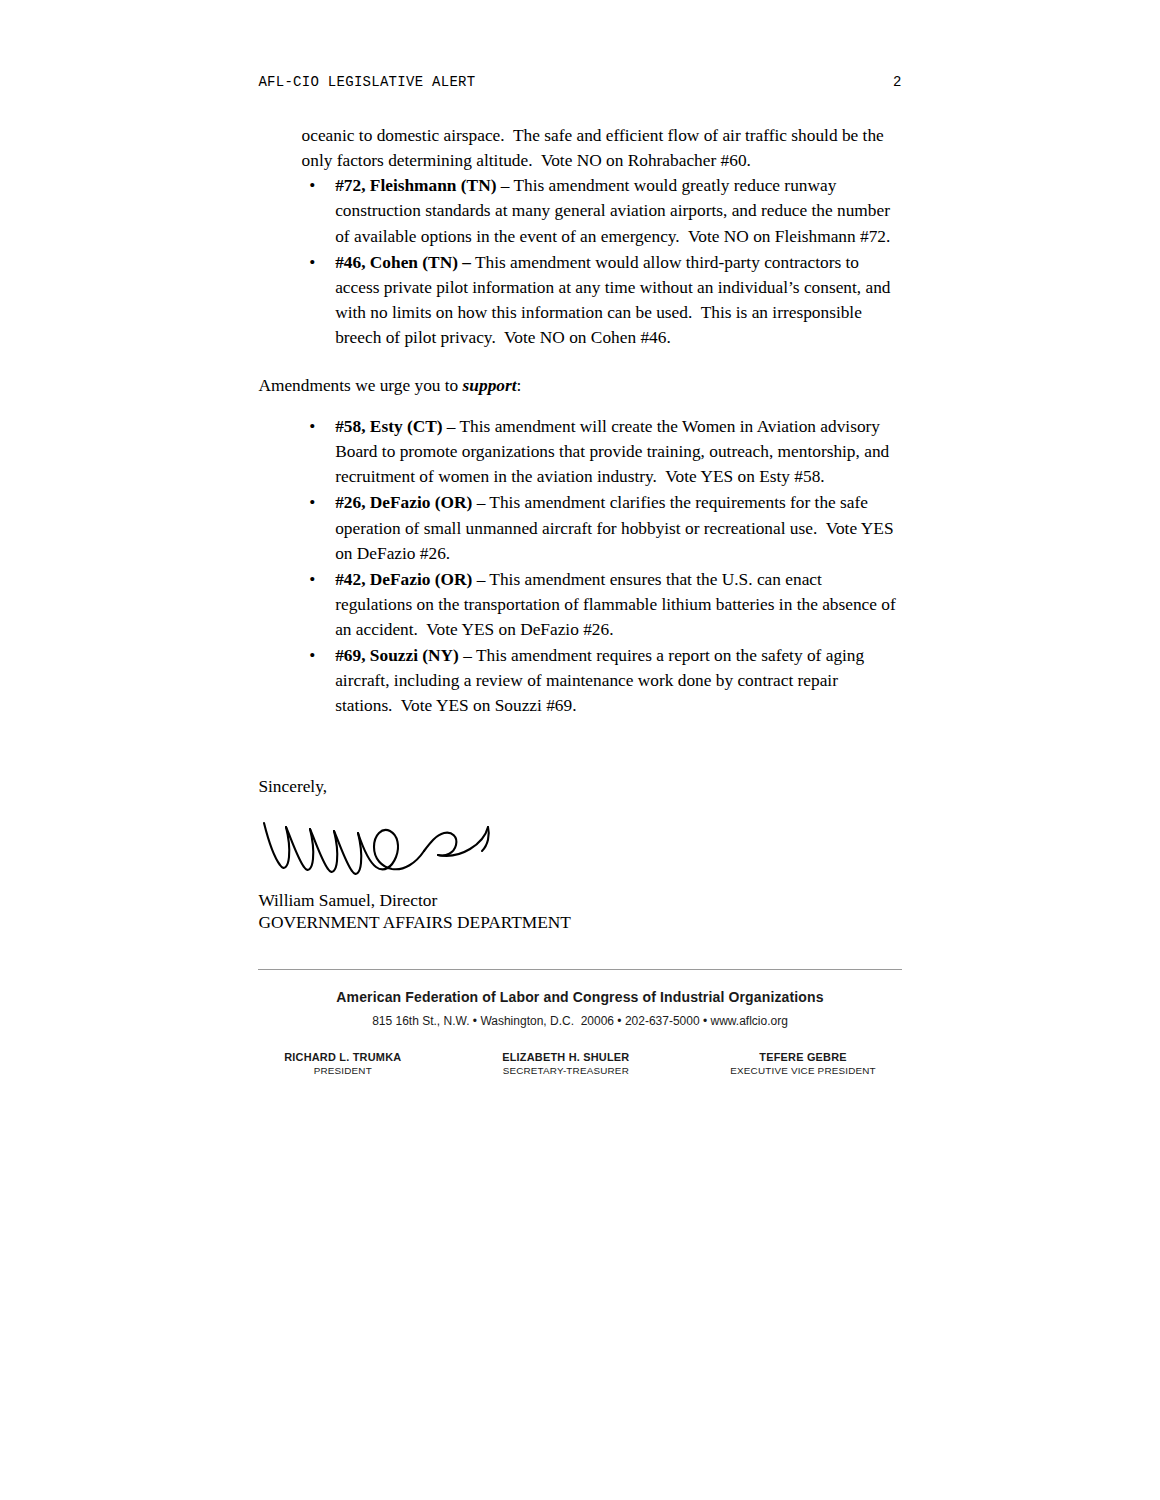AFL-CIO Legislative Alert 2
oceanic to domestic airspace. The safe and efficient flow of air traffic should be the only factors determining altitude. Vote NO on Rohrabacher #60.
#72, Fleishmann (TN) – This amendment would greatly reduce runway construction standards at many general aviation airports, and reduce the number of available options in the event of an emergency. Vote NO on Fleishmann #72.
#46, Cohen (TN) – This amendment would allow third-party contractors to access private pilot information at any time without an individual’s consent, and with no limits on how this information can be used. This is an irresponsible breech of pilot privacy. Vote NO on Cohen #46.
Amendments we urge you to support:
#58, Esty (CT) – This amendment will create the Women in Aviation advisory Board to promote organizations that provide training, outreach, mentorship, and recruitment of women in the aviation industry. Vote YES on Esty #58.
#26, DeFazio (OR) – This amendment clarifies the requirements for the safe operation of small unmanned aircraft for hobbyist or recreational use. Vote YES on DeFazio #26.
#42, DeFazio (OR) – This amendment ensures that the U.S. can enact regulations on the transportation of flammable lithium batteries in the absence of an accident. Vote YES on DeFazio #26.
#69, Souzzi (NY) – This amendment requires a report on the safety of aging aircraft, including a review of maintenance work done by contract repair stations. Vote YES on Souzzi #69.
Sincerely,
William Samuel, Director
GOVERNMENT AFFAIRS DEPARTMENT
American Federation of Labor and Congress of Industrial Organizations
815 16th St., N.W. • Washington, D.C. 20006 • 202-637-5000 • www.aflcio.org
RICHARD L. TRUMKA
PRESIDENT
ELIZABETH H. SHULER
SECRETARY-TREASURER
TEFERE GEBRE
EXECUTIVE VICE PRESIDENT